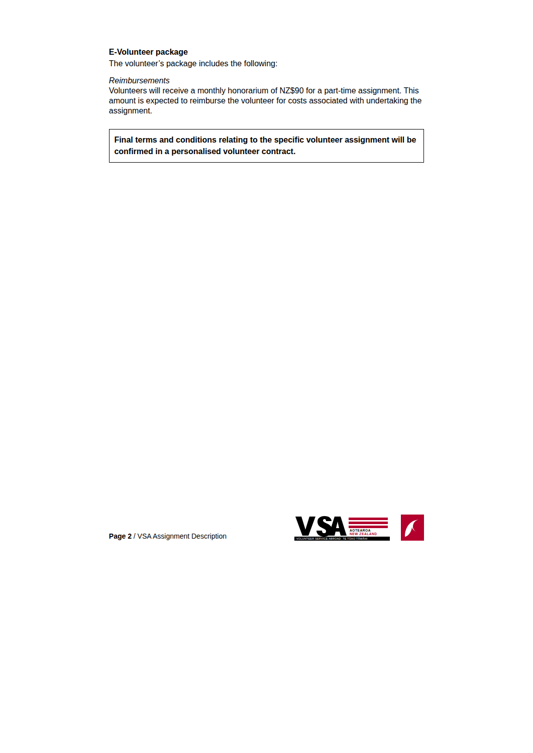E-Volunteer package
The volunteer’s package includes the following:
Reimbursements
Volunteers will receive a monthly honorarium of NZ$90 for a part-time assignment. This amount is expected to reimburse the volunteer for costs associated with undertaking the assignment.
Final terms and conditions relating to the specific volunteer assignment will be confirmed in a personalised volunteer contract.
Page 2 / VSA Assignment Description
AOTEAROA NEW ZEALAND VOLUNTEER SERVICE ABROAD TE TŪAO TĀWĀHI